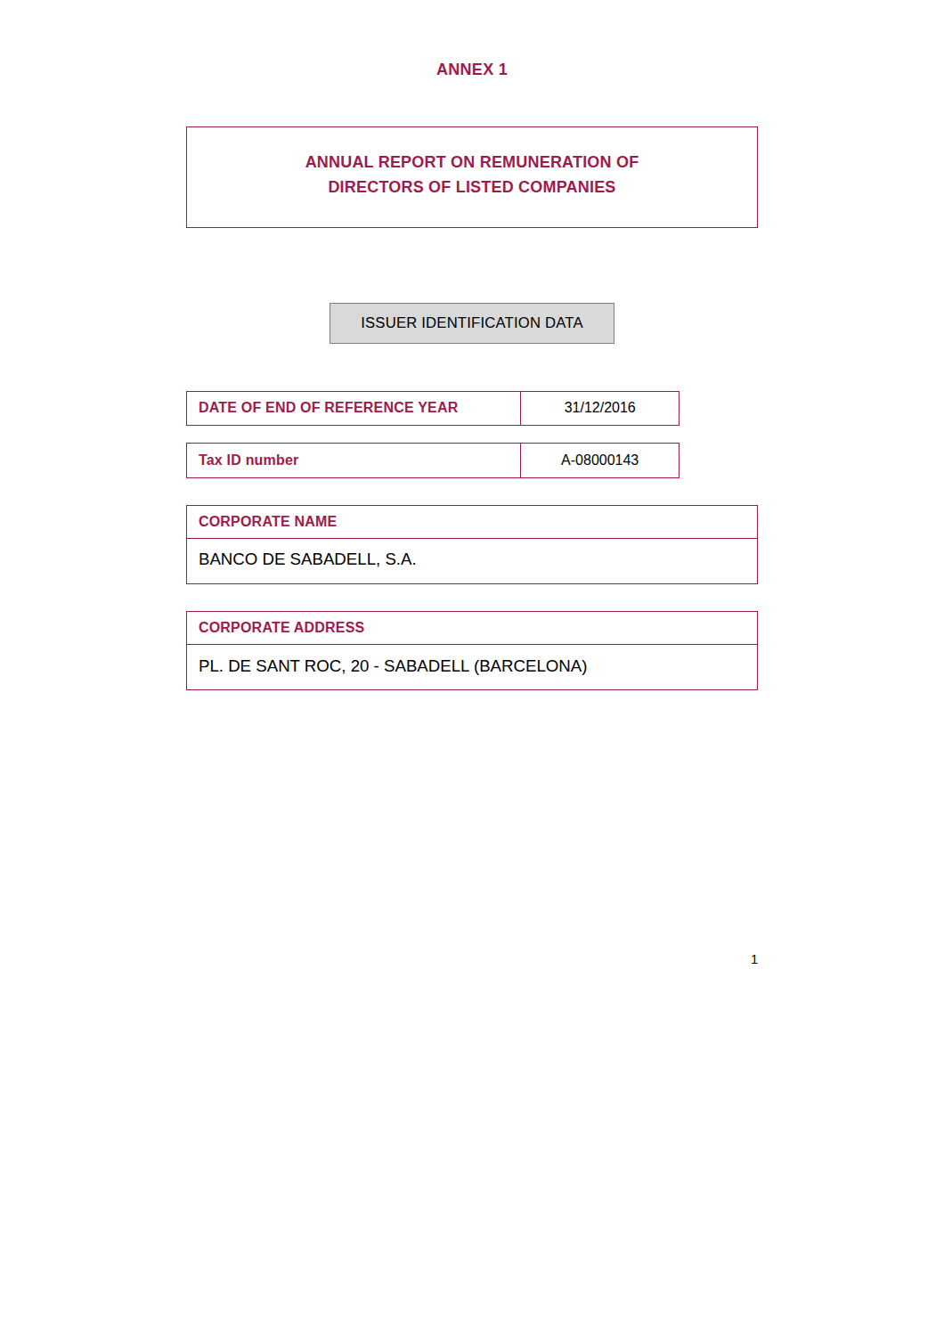ANNEX 1
ANNUAL REPORT ON REMUNERATION OF
DIRECTORS OF LISTED COMPANIES
ISSUER IDENTIFICATION DATA
| DATE OF END OF REFERENCE YEAR | 31/12/2016 |
| Tax ID number | A-08000143 |
| CORPORATE NAME |
| BANCO DE SABADELL, S.A. |
| CORPORATE ADDRESS |
| PL. DE SANT ROC, 20 - SABADELL (BARCELONA) |
1